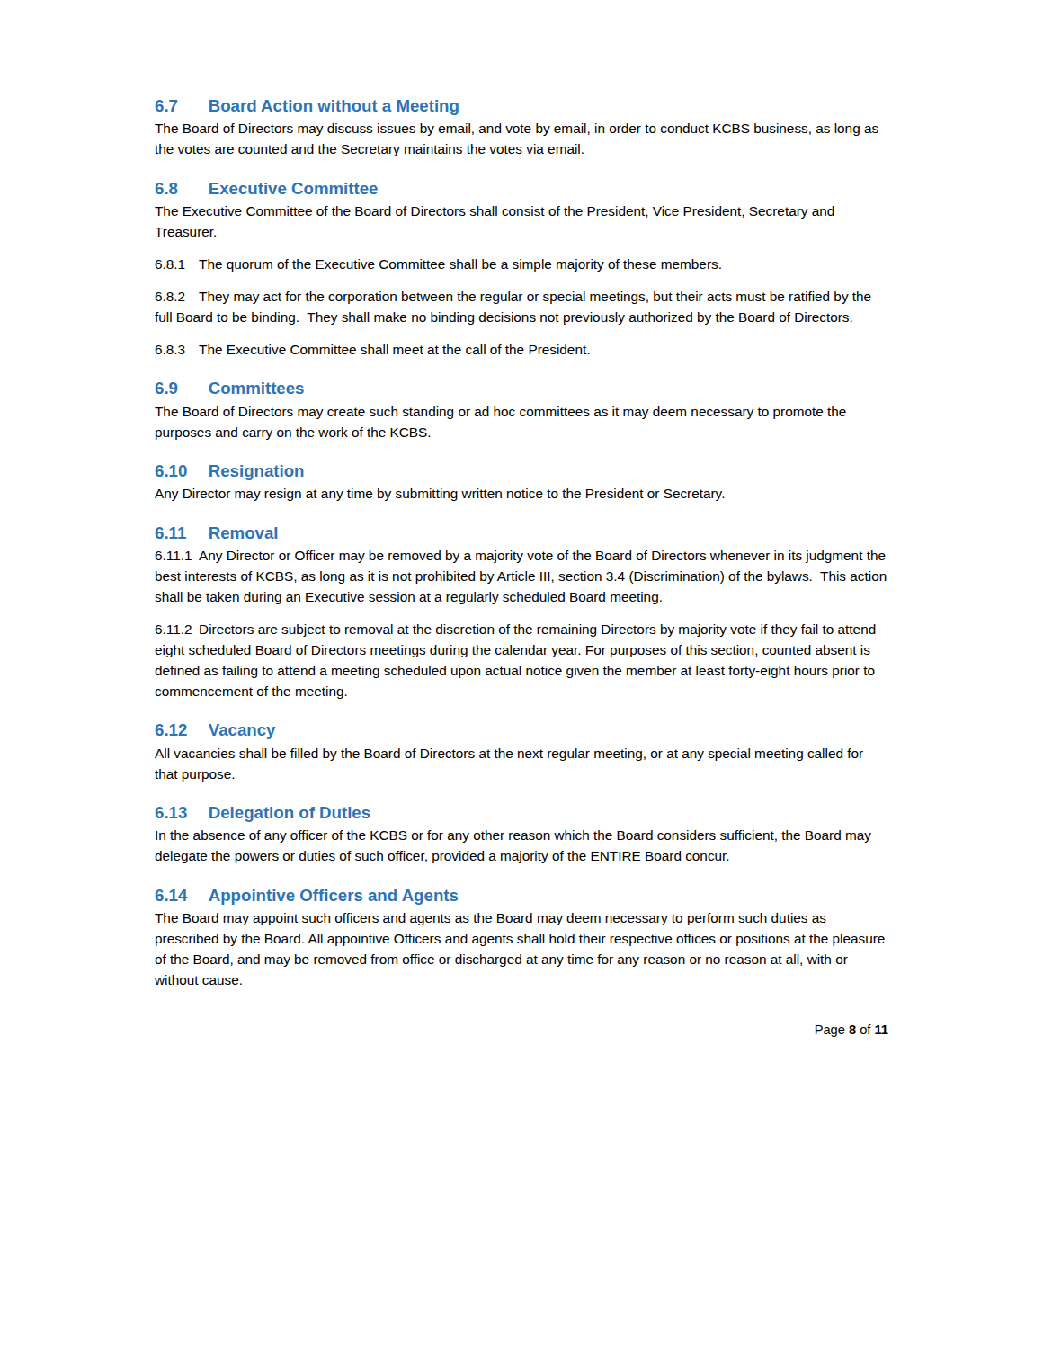6.7 Board Action without a Meeting
The Board of Directors may discuss issues by email, and vote by email, in order to conduct KCBS business, as long as the votes are counted and the Secretary maintains the votes via email.
6.8 Executive Committee
The Executive Committee of the Board of Directors shall consist of the President, Vice President, Secretary and Treasurer.
6.8.1 The quorum of the Executive Committee shall be a simple majority of these members.
6.8.2 They may act for the corporation between the regular or special meetings, but their acts must be ratified by the full Board to be binding. They shall make no binding decisions not previously authorized by the Board of Directors.
6.8.3 The Executive Committee shall meet at the call of the President.
6.9 Committees
The Board of Directors may create such standing or ad hoc committees as it may deem necessary to promote the purposes and carry on the work of the KCBS.
6.10 Resignation
Any Director may resign at any time by submitting written notice to the President or Secretary.
6.11 Removal
6.11.1 Any Director or Officer may be removed by a majority vote of the Board of Directors whenever in its judgment the best interests of KCBS, as long as it is not prohibited by Article III, section 3.4 (Discrimination) of the bylaws. This action shall be taken during an Executive session at a regularly scheduled Board meeting.
6.11.2 Directors are subject to removal at the discretion of the remaining Directors by majority vote if they fail to attend eight scheduled Board of Directors meetings during the calendar year. For purposes of this section, counted absent is defined as failing to attend a meeting scheduled upon actual notice given the member at least forty-eight hours prior to commencement of the meeting.
6.12 Vacancy
All vacancies shall be filled by the Board of Directors at the next regular meeting, or at any special meeting called for that purpose.
6.13 Delegation of Duties
In the absence of any officer of the KCBS or for any other reason which the Board considers sufficient, the Board may delegate the powers or duties of such officer, provided a majority of the ENTIRE Board concur.
6.14 Appointive Officers and Agents
The Board may appoint such officers and agents as the Board may deem necessary to perform such duties as prescribed by the Board. All appointive Officers and agents shall hold their respective offices or positions at the pleasure of the Board, and may be removed from office or discharged at any time for any reason or no reason at all, with or without cause.
Page 8 of 11